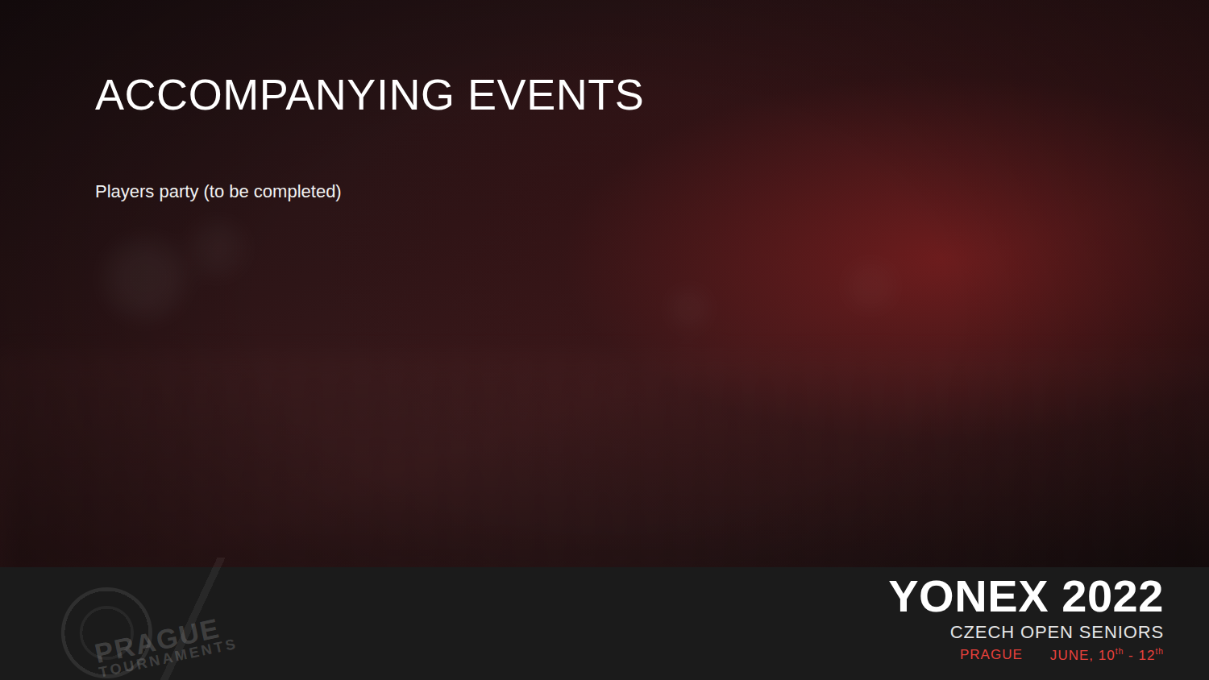ACCOMPANYING EVENTS
Players party (to be completed)
Prague Tournaments
YONEX 2022
CZECH OPEN SENIORS
PRAGUE JUNE, 10th - 12th